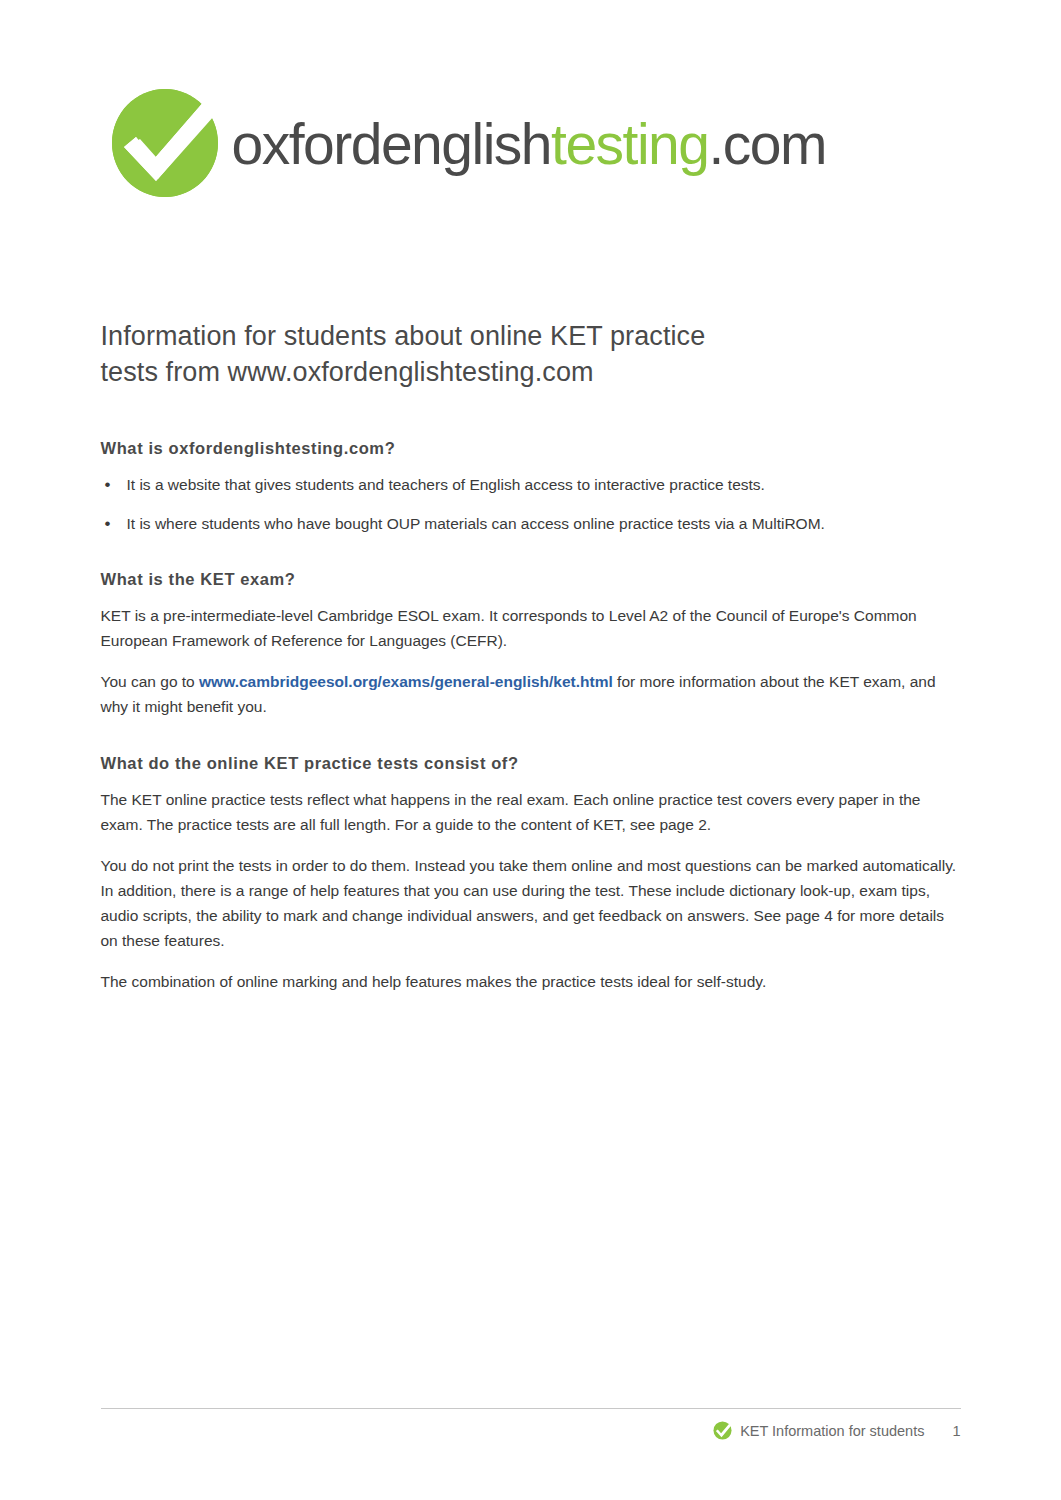oxford english testing.com
Information for students about online KET practice
tests from www.oxfordenglishtesting.com
What is oxfordenglishtesting.com?
It is a website that gives students and teachers of English access to interactive practice tests.
It is where students who have bought OUP materials can access online practice tests via a MultiROM.
What is the KET exam?
KET is a pre-intermediate-level Cambridge ESOL exam. It corresponds to Level A2 of the Council of Europe's Common European Framework of Reference for Languages (CEFR).
You can go to www.cambridgeesol.org/exams/general-english/ket.html for more information about the KET exam, and why it might benefit you.
What do the online KET practice tests consist of?
The KET online practice tests reflect what happens in the real exam. Each online practice test covers every paper in the exam. The practice tests are all full length. For a guide to the content of KET, see page 2.
You do not print the tests in order to do them. Instead you take them online and most questions can be marked automatically. In addition, there is a range of help features that you can use during the test. These include dictionary look-up, exam tips, audio scripts, the ability to mark and change individual answers, and get feedback on answers. See page 4 for more details on these features.
The combination of online marking and help features makes the practice tests ideal for self-study.
KET Information for students 1